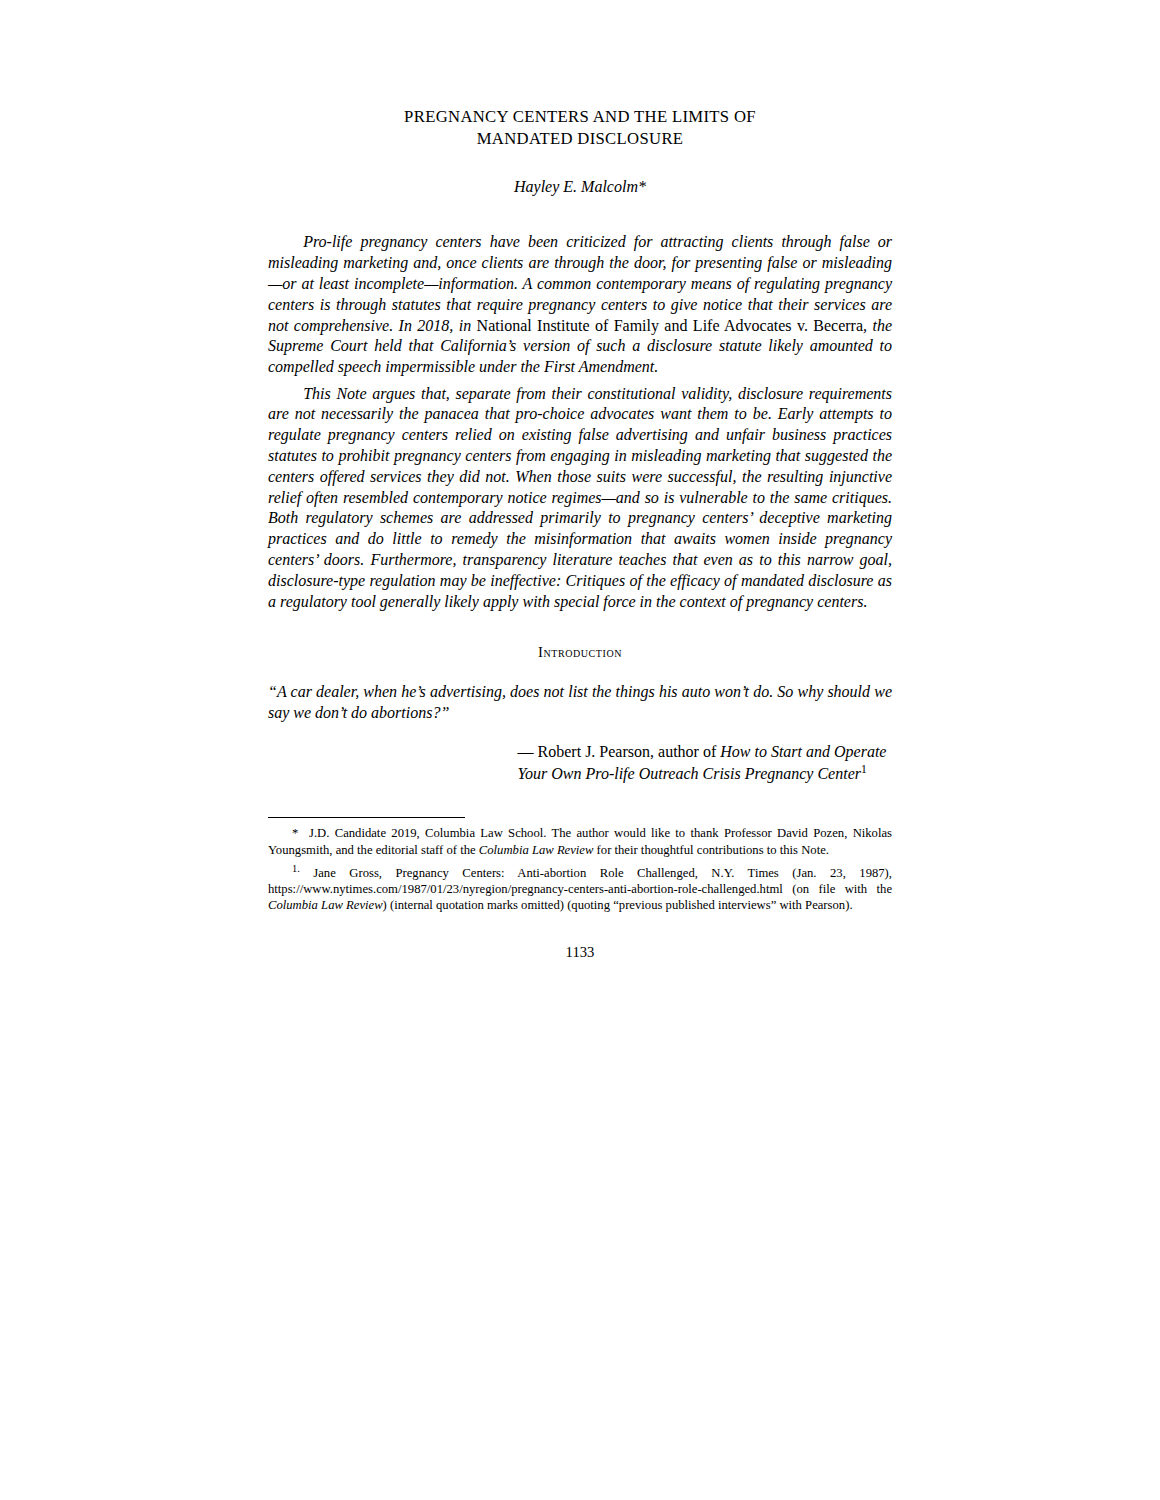Pregnancy Centers and the Limits of
Mandated Disclosure
Hayley E. Malcolm*
Pro-life pregnancy centers have been criticized for attracting clients through false or misleading marketing and, once clients are through the door, for presenting false or misleading—or at least incomplete—information. A common contemporary means of regulating pregnancy centers is through statutes that require pregnancy centers to give notice that their services are not comprehensive. In 2018, in National Institute of Family and Life Advocates v. Becerra, the Supreme Court held that California’s version of such a disclosure statute likely amounted to compelled speech impermissible under the First Amendment.
This Note argues that, separate from their constitutional validity, disclosure requirements are not necessarily the panacea that pro-choice advocates want them to be. Early attempts to regulate pregnancy centers relied on existing false advertising and unfair business practices statutes to prohibit pregnancy centers from engaging in misleading marketing that suggested the centers offered services they did not. When those suits were successful, the resulting injunctive relief often resembled contemporary notice regimes—and so is vulnerable to the same critiques. Both regulatory schemes are addressed primarily to pregnancy centers’ deceptive marketing practices and do little to remedy the misinformation that awaits women inside pregnancy centers’ doors. Furthermore, transparency literature teaches that even as to this narrow goal, disclosure-type regulation may be ineffective: Critiques of the efficacy of mandated disclosure as a regulatory tool generally likely apply with special force in the context of pregnancy centers.
Introduction
“A car dealer, when he’s advertising, does not list the things his auto won’t do. So why should we say we don’t do abortions?”
— Robert J. Pearson, author of How to Start and Operate Your Own Pro-life Outreach Crisis Pregnancy Center1
* J.D. Candidate 2019, Columbia Law School. The author would like to thank Professor David Pozen, Nikolas Youngsmith, and the editorial staff of the Columbia Law Review for their thoughtful contributions to this Note.
1. Jane Gross, Pregnancy Centers: Anti-abortion Role Challenged, N.Y. Times (Jan. 23, 1987), https://www.nytimes.com/1987/01/23/nyregion/pregnancy-centers-anti-abortion-role-challenged.html (on file with the Columbia Law Review) (internal quotation marks omitted) (quoting “previous published interviews” with Pearson).
1133